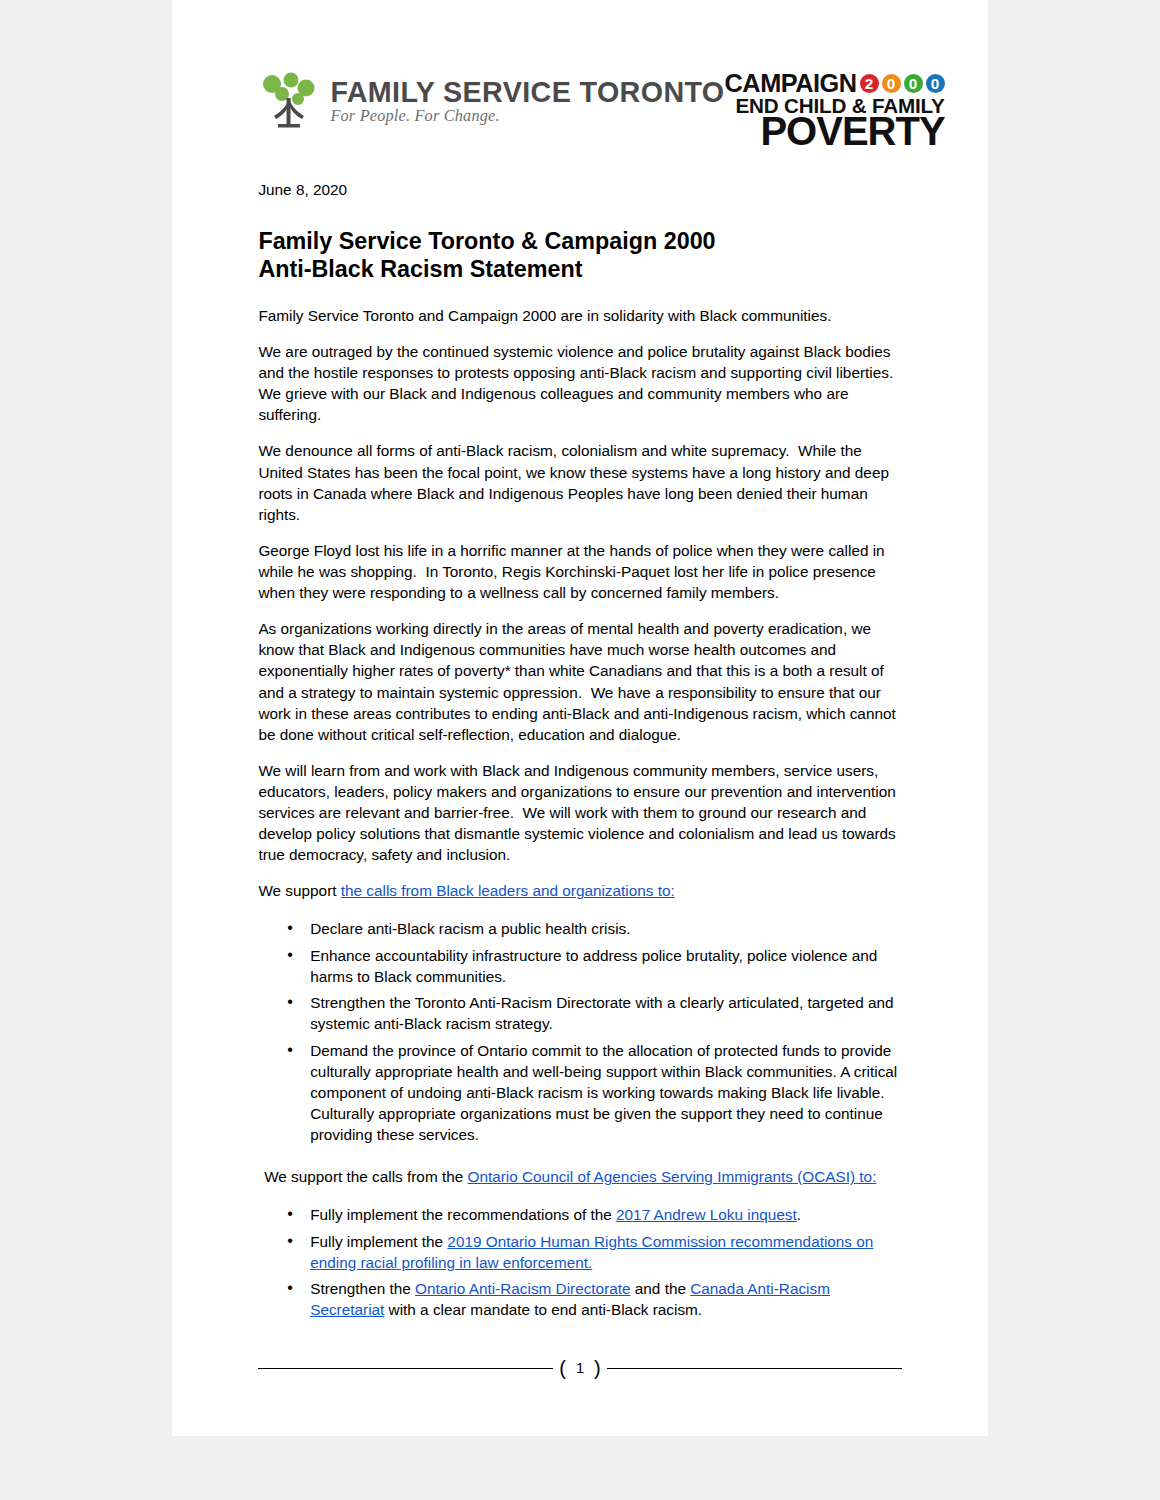FAMILY SERVICE TORONTO
For People. For Change.
CAMPAIGN 2000
END CHILD & FAMILY
POVERTY
June 8, 2020
Family Service Toronto & Campaign 2000
Anti-Black Racism Statement
Family Service Toronto and Campaign 2000 are in solidarity with Black communities.
We are outraged by the continued systemic violence and police brutality against Black bodies and the hostile responses to protests opposing anti-Black racism and supporting civil liberties. We grieve with our Black and Indigenous colleagues and community members who are suffering.
We denounce all forms of anti-Black racism, colonialism and white supremacy. While the United States has been the focal point, we know these systems have a long history and deep roots in Canada where Black and Indigenous Peoples have long been denied their human rights.
George Floyd lost his life in a horrific manner at the hands of police when they were called in while he was shopping. In Toronto, Regis Korchinski-Paquet lost her life in police presence when they were responding to a wellness call by concerned family members.
As organizations working directly in the areas of mental health and poverty eradication, we know that Black and Indigenous communities have much worse health outcomes and exponentially higher rates of poverty* than white Canadians and that this is a both a result of and a strategy to maintain systemic oppression. We have a responsibility to ensure that our work in these areas contributes to ending anti-Black and anti-Indigenous racism, which cannot be done without critical self-reflection, education and dialogue.
We will learn from and work with Black and Indigenous community members, service users, educators, leaders, policy makers and organizations to ensure our prevention and intervention services are relevant and barrier-free. We will work with them to ground our research and develop policy solutions that dismantle systemic violence and colonialism and lead us towards true democracy, safety and inclusion.
We support the calls from Black leaders and organizations to:
Declare anti-Black racism a public health crisis.
Enhance accountability infrastructure to address police brutality, police violence and harms to Black communities.
Strengthen the Toronto Anti-Racism Directorate with a clearly articulated, targeted and systemic anti-Black racism strategy.
Demand the province of Ontario commit to the allocation of protected funds to provide culturally appropriate health and well-being support within Black communities. A critical component of undoing anti-Black racism is working towards making Black life livable. Culturally appropriate organizations must be given the support they need to continue providing these services.
We support the calls from the Ontario Council of Agencies Serving Immigrants (OCASI) to:
Fully implement the recommendations of the 2017 Andrew Loku inquest.
Fully implement the 2019 Ontario Human Rights Commission recommendations on ending racial profiling in law enforcement.
Strengthen the Ontario Anti-Racism Directorate and the Canada Anti-Racism Secretariat with a clear mandate to end anti-Black racism.
( 1 )